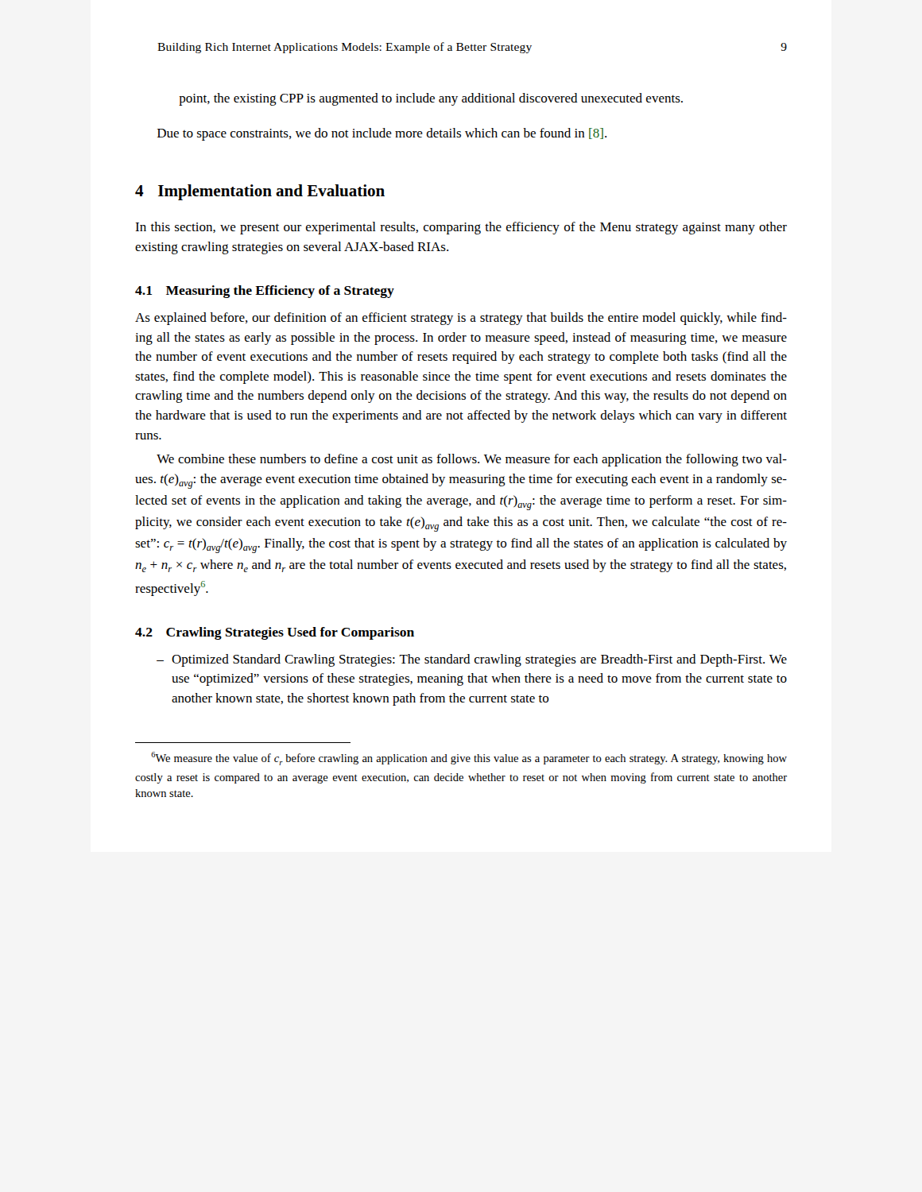Building Rich Internet Applications Models: Example of a Better Strategy 9
point, the existing CPP is augmented to include any additional discovered unexecuted events.
Due to space constraints, we do not include more details which can be found in [8].
4 Implementation and Evaluation
In this section, we present our experimental results, comparing the efficiency of the Menu strategy against many other existing crawling strategies on several AJAX-based RIAs.
4.1 Measuring the Efficiency of a Strategy
As explained before, our definition of an efficient strategy is a strategy that builds the entire model quickly, while finding all the states as early as possible in the process. In order to measure speed, instead of measuring time, we measure the number of event executions and the number of resets required by each strategy to complete both tasks (find all the states, find the complete model). This is reasonable since the time spent for event executions and resets dominates the crawling time and the numbers depend only on the decisions of the strategy. And this way, the results do not depend on the hardware that is used to run the experiments and are not affected by the network delays which can vary in different runs.
We combine these numbers to define a cost unit as follows. We measure for each application the following two values. t(e)avg: the average event execution time obtained by measuring the time for executing each event in a randomly selected set of events in the application and taking the average, and t(r)avg: the average time to perform a reset. For simplicity, we consider each event execution to take t(e)avg and take this as a cost unit. Then, we calculate “the cost of reset”: cr = t(r)avg/t(e)avg. Finally, the cost that is spent by a strategy to find all the states of an application is calculated by ne + nr × cr where ne and nr are the total number of events executed and resets used by the strategy to find all the states, respectively6.
4.2 Crawling Strategies Used for Comparison
Optimized Standard Crawling Strategies: The standard crawling strategies are Breadth-First and Depth-First. We use “optimized” versions of these strategies, meaning that when there is a need to move from the current state to another known state, the shortest known path from the current state to
6We measure the value of cr before crawling an application and give this value as a parameter to each strategy. A strategy, knowing how costly a reset is compared to an average event execution, can decide whether to reset or not when moving from current state to another known state.